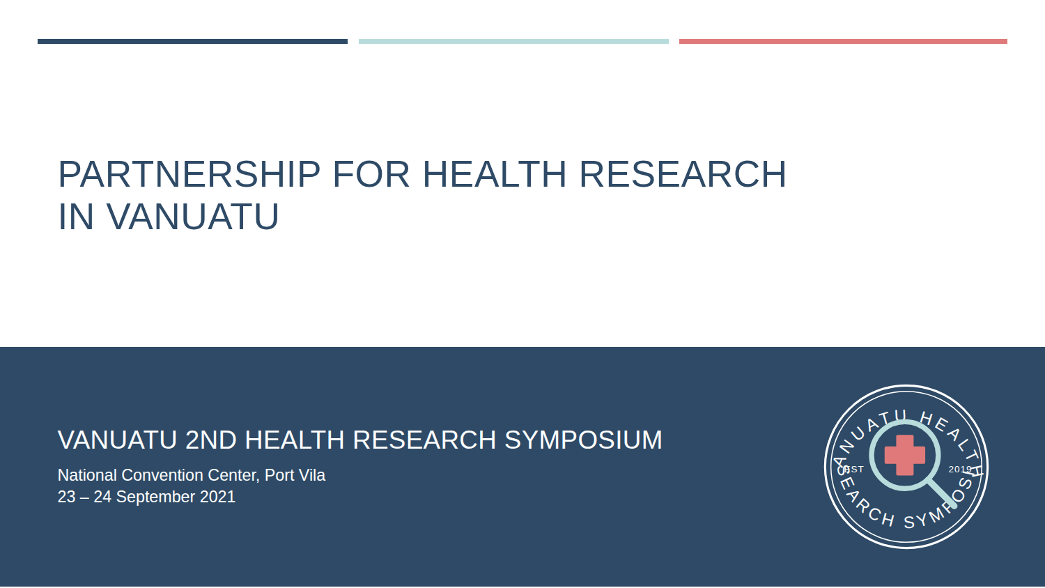Partnership for Health Research in Vanuatu
Vanuatu 2nd Health Research Symposium
National Convention Center, Port Vila
23 – 24 September 2021
VANUATU HEALTH RESEARCH SYMPOSIUM EST 2019